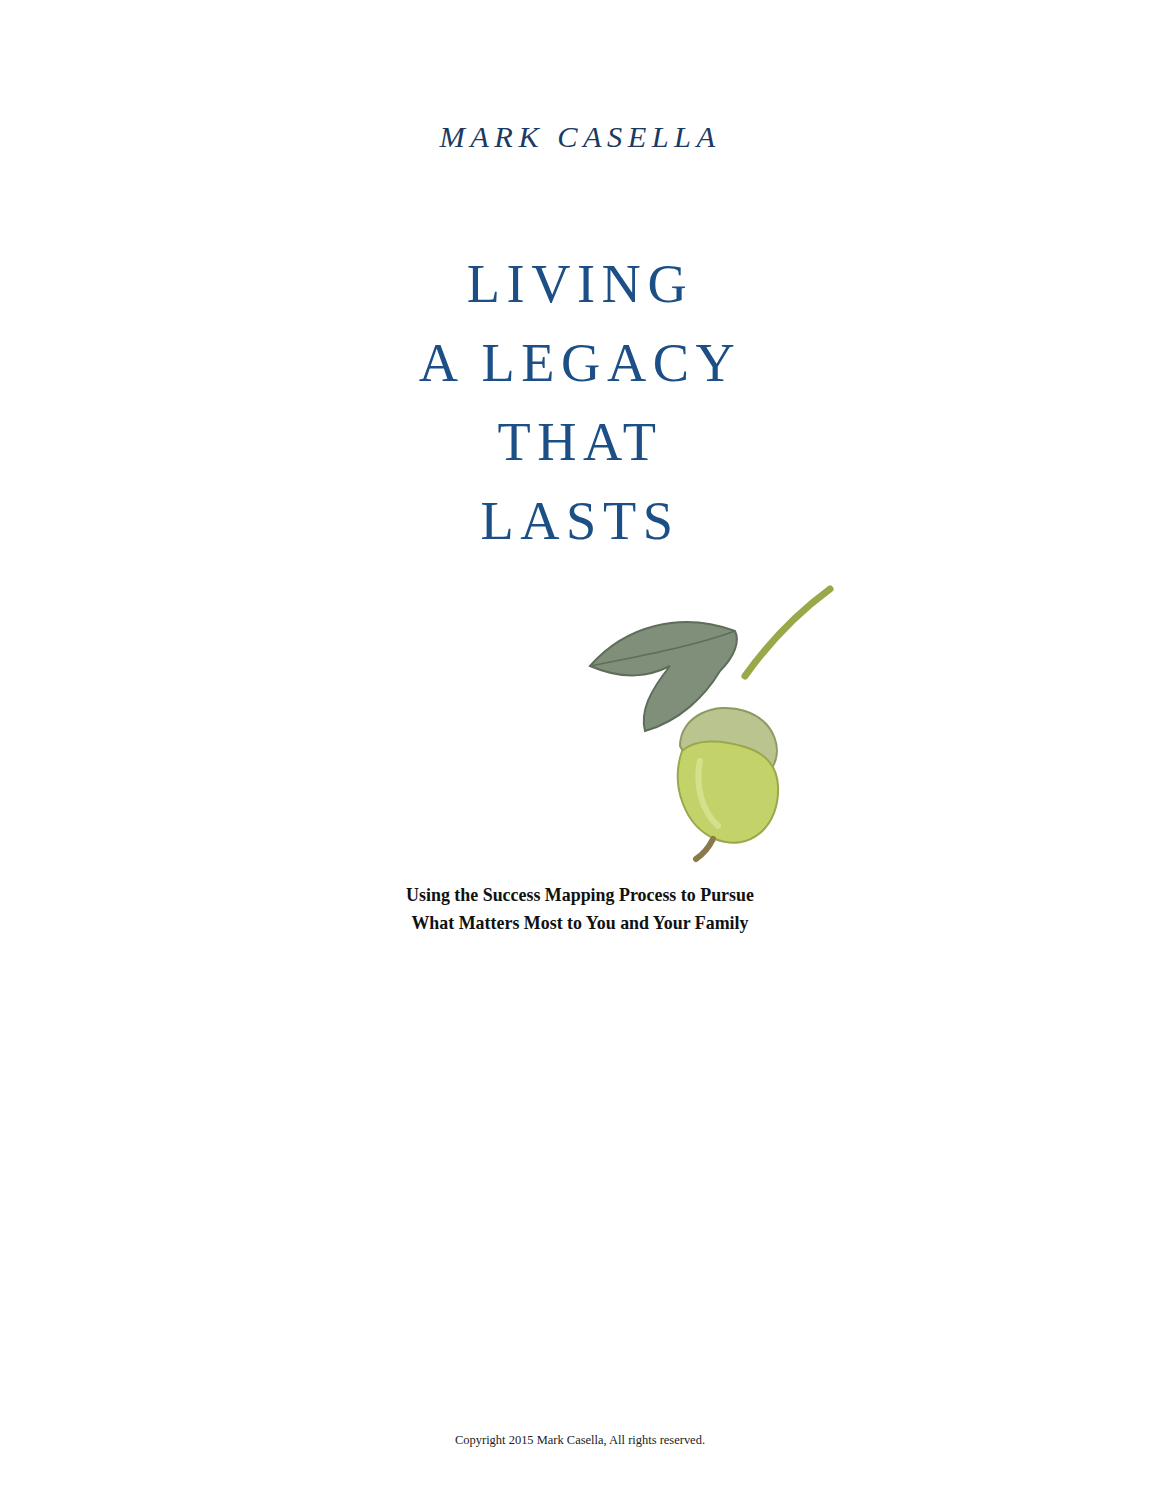MARK CASELLA
LIVING A LEGACY THAT LASTS
Using the Success Mapping Process to Pursue
What Matters Most to You and Your Family
Copyright 2015 Mark Casella, All rights reserved.